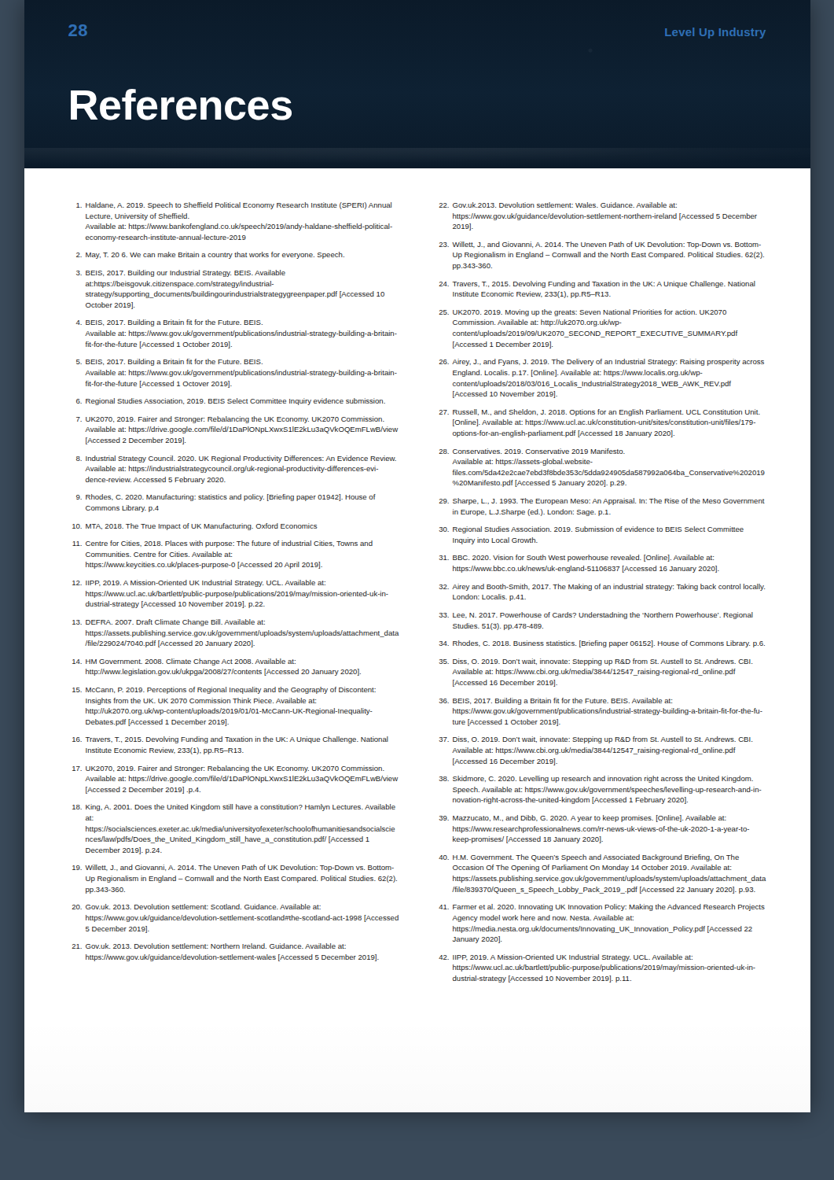28 Level Up Industry
References
Haldane, A. 2019. Speech to Sheffield Political Economy Research Institute (SPERI) Annual Lecture, University of Sheffield.
Available at: https://www.bankofengland.co.uk/speech/2019/andy-haldane-sheffield-political-economy-research-institute-annual-lecture-2019
May, T. 20 6. We can make Britain a country that works for everyone. Speech.
BEIS, 2017. Building our Industrial Strategy. BEIS. Available at:https://beisgovuk.citizenspace.com/strategy/industrial-strategy/supporting_documents/buildingourindustrialstrategygreenpaper.pdf [Accessed 10 October 2019].
BEIS, 2017. Building a Britain fit for the Future. BEIS.
Available at: https://www.gov.uk/government/publications/industrial-strategy-building-a-britain-fit-for-the-future [Accessed 1 October 2019].
BEIS, 2017. Building a Britain fit for the Future. BEIS.
Available at: https://www.gov.uk/government/publications/industrial-strategy-building-a-britain-fit-for-the-future [Accessed 1 Octover 2019].
Regional Studies Association, 2019. BEIS Select Committee Inquiry evidence submission.
UK2070, 2019. Fairer and Stronger: Rebalancing the UK Economy. UK2070 Commission. Available at: https://drive.google.com/file/d/1DaPlONpLXwxS1lE2kLu3aQVkOQEmFLwB/view [Accessed 2 December 2019].
Industrial Strategy Council. 2020. UK Regional Productivity Differences: An Evidence Review. Available at: https://industrialstrategycouncil.org/uk-regional-productivity-differences-evidence-review. Accessed 5 February 2020.
Rhodes, C. 2020. Manufacturing: statistics and policy. [Briefing paper 01942]. House of Commons Library. p.4
MTA, 2018. The True Impact of UK Manufacturing. Oxford Economics
Centre for Cities, 2018. Places with purpose: The future of industrial Cities, Towns and Communities. Centre for Cities. Available at:
https://www.keycities.co.uk/places-purpose-0 [Accessed 20 April 2019].
IIPP, 2019. A Mission-Oriented UK Industrial Strategy. UCL. Available at: https://www.ucl.ac.uk/bartlett/public-purpose/publications/2019/may/mission-oriented-uk-industrial-strategy [Accessed 10 November 2019]. p.22.
DEFRA. 2007. Draft Climate Change Bill. Available at: https://assets.publishing.service.gov.uk/government/uploads/system/uploads/attachment_data/file/229024/7040.pdf [Accessed 20 January 2020].
HM Government. 2008. Climate Change Act 2008. Available at: http://www.legislation.gov.uk/ukpga/2008/27/contents [Accessed 20 January 2020].
McCann, P. 2019. Perceptions of Regional Inequality and the Geography of Discontent: Insights from the UK. UK 2070 Commission Think Piece. Available at: http://uk2070.org.uk/wp-content/uploads/2019/01/01-McCann-UK-Regional-Inequality-Debates.pdf [Accessed 1 December 2019].
Travers, T., 2015. Devolving Funding and Taxation in the UK: A Unique Challenge. National Institute Economic Review, 233(1), pp.R5–R13.
UK2070, 2019. Fairer and Stronger: Rebalancing the UK Economy. UK2070 Commission. Available at: https://drive.google.com/file/d/1DaPlONpLXwxS1lE2kLu3aQVkOQEmFLwB/view [Accessed 2 December 2019] .p.4.
King, A. 2001. Does the United Kingdom still have a constitution? Hamlyn Lectures. Available at: https://socialsciences.exeter.ac.uk/media/universityofexeter/schoolofhumanitiesandsocialsciences/law/pdfs/Does_the_United_Kingdom_still_have_a_constitution.pdf/ [Accessed 1 December 2019]. p.24.
Willett, J., and Giovanni, A. 2014. The Uneven Path of UK Devolution: Top-Down vs. Bottom-Up Regionalism in England – Cornwall and the North East Compared. Political Studies. 62(2). pp.343-360.
Gov.uk. 2013. Devolution settlement: Scotland. Guidance. Available at: https://www.gov.uk/guidance/devolution-settlement-scotland#the-scotland-act-1998 [Accessed 5 December 2019].
Gov.uk. 2013. Devolution settlement: Northern Ireland. Guidance. Available at: https://www.gov.uk/guidance/devolution-settlement-wales [Accessed 5 December 2019].
Gov.uk.2013. Devolution settlement: Wales. Guidance. Available at: https://www.gov.uk/guidance/devolution-settlement-northern-ireland [Accessed 5 December 2019].
Willett, J., and Giovanni, A. 2014. The Uneven Path of UK Devolution: Top-Down vs. Bottom-Up Regionalism in England – Cornwall and the North East Compared. Political Studies. 62(2). pp.343-360.
Travers, T., 2015. Devolving Funding and Taxation in the UK: A Unique Challenge. National Institute Economic Review, 233(1), pp.R5–R13.
UK2070. 2019. Moving up the greats: Seven National Priorities for action. UK2070 Commission. Available at: http://uk2070.org.uk/wp-content/uploads/2019/09/UK2070_SECOND_REPORT_EXECUTIVE_SUMMARY.pdf [Accessed 1 December 2019].
Airey, J., and Fyans, J. 2019. The Delivery of an Industrial Strategy: Raising prosperity across England. Localis. p.17. [Online]. Available at: https://www.localis.org.uk/wp-content/uploads/2018/03/016_Localis_IndustrialStrategy2018_WEB_AWK_REV.pdf [Accessed 10 November 2019].
Russell, M., and Sheldon, J. 2018. Options for an English Parliament. UCL Constitution Unit. [Online]. Available at: https://www.ucl.ac.uk/constitution-unit/sites/constitution-unit/files/179-options-for-an-english-parliament.pdf [Accessed 18 January 2020].
Conservatives. 2019. Conservative 2019 Manifesto.
Available at: https://assets-global.website-files.com/5da42e2cae7ebd3f8bde353c/5dda924905da587992a064ba_Conservative%202019%20Manifesto.pdf [Accessed 5 January 2020]. p.29.
Sharpe, L., J. 1993. The European Meso: An Appraisal. In: The Rise of the Meso Government in Europe, L.J.Sharpe (ed.). London: Sage. p.1.
Regional Studies Association. 2019. Submission of evidence to BEIS Select Committee Inquiry into Local Growth.
BBC. 2020. Vision for South West powerhouse revealed. [Online]. Available at: https://www.bbc.co.uk/news/uk-england-51106837 [Accessed 16 January 2020].
Airey and Booth-Smith, 2017. The Making of an industrial strategy: Taking back control locally. London: Localis. p.41.
Lee, N. 2017. Powerhouse of Cards? Understadning the ‘Northern Powerhouse’. Regional Studies. 51(3). pp.478-489.
Rhodes, C. 2018. Business statistics. [Briefing paper 06152]. House of Commons Library. p.6.
Diss, O. 2019. Don’t wait, innovate: Stepping up R&D from St. Austell to St. Andrews. CBI. Available at: https://www.cbi.org.uk/media/3844/12547_raising-regional-rd_online.pdf [Accessed 16 December 2019].
BEIS, 2017. Building a Britain fit for the Future. BEIS. Available at: https://www.gov.uk/government/publications/industrial-strategy-building-a-britain-fit-for-the-future [Accessed 1 October 2019].
Diss, O. 2019. Don’t wait, innovate: Stepping up R&D from St. Austell to St. Andrews. CBI. Available at: https://www.cbi.org.uk/media/3844/12547_raising-regional-rd_online.pdf [Accessed 16 December 2019].
Skidmore, C. 2020. Levelling up research and innovation right across the United Kingdom. Speech. Available at: https://www.gov.uk/government/speeches/levelling-up-research-and-innovation-right-across-the-united-kingdom [Accessed 1 February 2020].
Mazzucato, M., and Dibb, G. 2020. A year to keep promises. [Online]. Available at: https://www.researchprofessionalnews.com/rr-news-uk-views-of-the-uk-2020-1-a-year-to-keep-promises/ [Accessed 18 January 2020].
H.M. Government. The Queen’s Speech and Associated Background Briefing, On The Occasion Of The Opening Of Parliament On Monday 14 October 2019. Available at: https://assets.publishing.service.gov.uk/government/uploads/system/uploads/attachment_data/file/839370/Queen_s_Speech_Lobby_Pack_2019_.pdf [Accessed 22 January 2020]. p.93.
Farmer et al. 2020. Innovating UK Innovation Policy: Making the Advanced Research Projects Agency model work here and now. Nesta. Available at: https://media.nesta.org.uk/documents/Innovating_UK_Innovation_Policy.pdf [Accessed 22 January 2020].
IIPP, 2019. A Mission-Oriented UK Industrial Strategy. UCL. Available at: https://www.ucl.ac.uk/bartlett/public-purpose/publications/2019/may/mission-oriented-uk-industrial-strategy [Accessed 10 November 2019]. p.11.